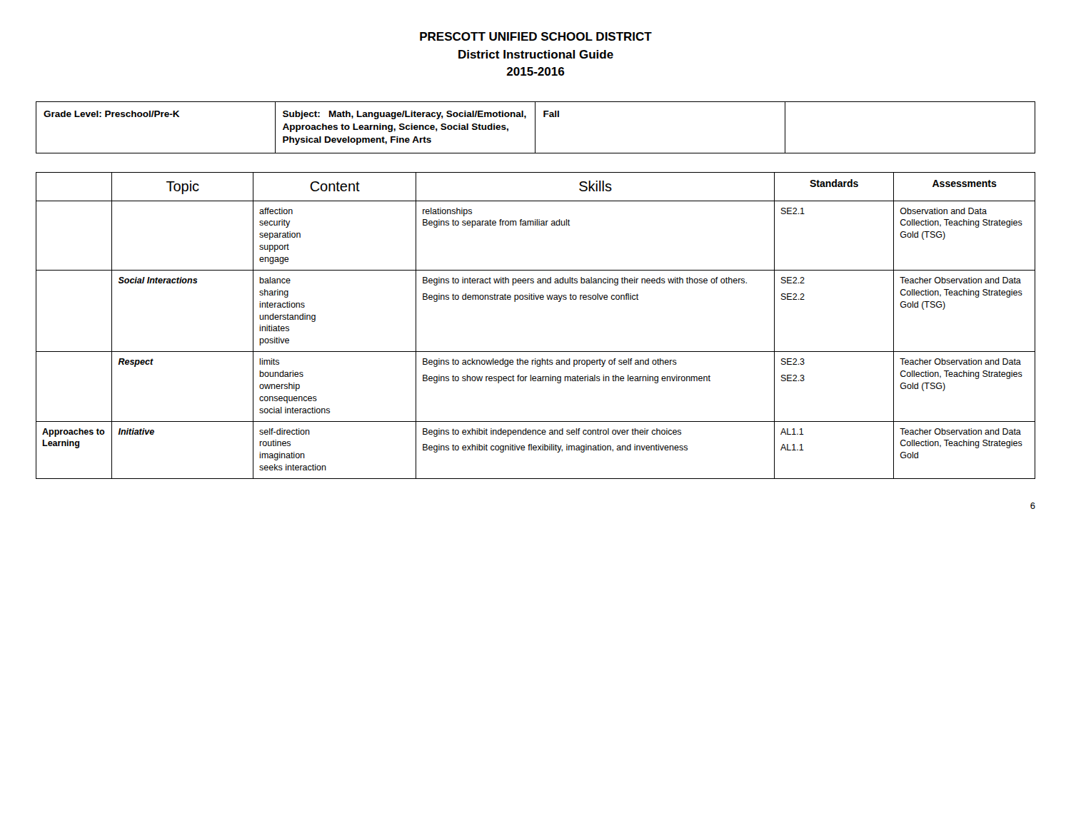PRESCOTT UNIFIED SCHOOL DISTRICT
District Instructional Guide
2015-2016
| Grade Level: Preschool/Pre-K | Subject: Math, Language/Literacy, Social/Emotional, Approaches to Learning, Science, Social Studies, Physical Development, Fine Arts | Fall | |
| | Topic | Content | Skills | Standards | Assessments |
| --- | --- | --- | --- | --- | --- |
| | | affection security separation support engage | relationships Begins to separate from familiar adult | SE2.1 | Observation and Data Collection, Teaching Strategies Gold (TSG) |
| | Social Interactions | balance sharing interactions understanding initiates positive | Begins to interact with peers and adults balancing their needs with those of others. Begins to demonstrate positive ways to resolve conflict | SE2.2 SE2.2 | Teacher Observation and Data Collection, Teaching Strategies Gold (TSG) |
| | Respect | limits boundaries ownership consequences social interactions | Begins to acknowledge the rights and property of self and others Begins to show respect for learning materials in the learning environment | SE2.3 SE2.3 | Teacher Observation and Data Collection, Teaching Strategies Gold (TSG) |
| Approaches to Learning | Initiative | self-direction routines imagination seeks interaction | Begins to exhibit independence and self control over their choices Begins to exhibit cognitive flexibility, imagination, and inventiveness | AL1.1 AL1.1 | Teacher Observation and Data Collection, Teaching Strategies Gold |
6